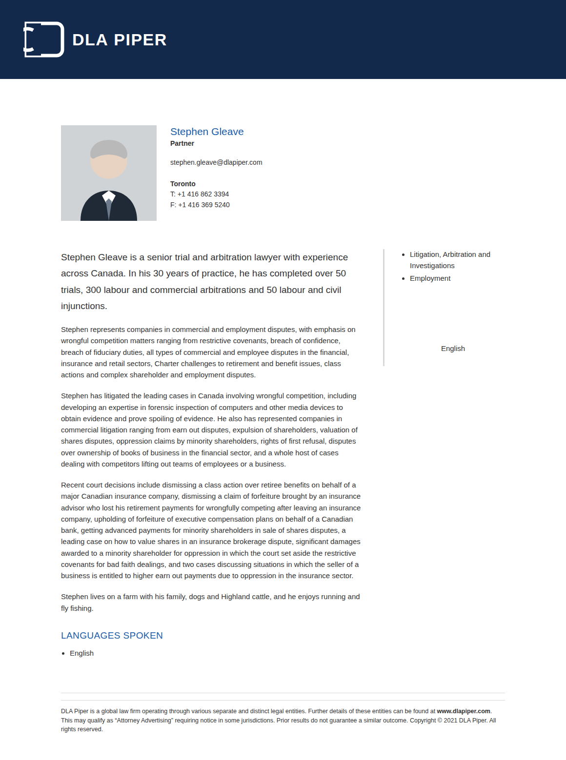DLA PIPER
Stephen Gleave
Partner
stephen.gleave@dlapiper.com
Toronto
T: +1 416 862 3394
F: +1 416 369 5240
Stephen Gleave is a senior trial and arbitration lawyer with experience across Canada. In his 30 years of practice, he has completed over 50 trials, 300 labour and commercial arbitrations and 50 labour and civil injunctions.
Stephen represents companies in commercial and employment disputes, with emphasis on wrongful competition matters ranging from restrictive covenants, breach of confidence, breach of fiduciary duties, all types of commercial and employee disputes in the financial, insurance and retail sectors, Charter challenges to retirement and benefit issues, class actions and complex shareholder and employment disputes.
Stephen has litigated the leading cases in Canada involving wrongful competition, including developing an expertise in forensic inspection of computers and other media devices to obtain evidence and prove spoiling of evidence. He also has represented companies in commercial litigation ranging from earn out disputes, expulsion of shareholders, valuation of shares disputes, oppression claims by minority shareholders, rights of first refusal, disputes over ownership of books of business in the financial sector, and a whole host of cases dealing with competitors lifting out teams of employees or a business.
Recent court decisions include dismissing a class action over retiree benefits on behalf of a major Canadian insurance company, dismissing a claim of forfeiture brought by an insurance advisor who lost his retirement payments for wrongfully competing after leaving an insurance company, upholding of forfeiture of executive compensation plans on behalf of a Canadian bank, getting advanced payments for minority shareholders in sale of shares disputes, a leading case on how to value shares in an insurance brokerage dispute, significant damages awarded to a minority shareholder for oppression in which the court set aside the restrictive covenants for bad faith dealings, and two cases discussing situations in which the seller of a business is entitled to higher earn out payments due to oppression in the insurance sector.
Stephen lives on a farm with his family, dogs and Highland cattle, and he enjoys running and fly fishing.
Litigation, Arbitration and Investigations
Employment
English
LANGUAGES SPOKEN
English
DLA Piper is a global law firm operating through various separate and distinct legal entities. Further details of these entities can be found at www.dlapiper.com. This may qualify as “Attorney Advertising” requiring notice in some jurisdictions. Prior results do not guarantee a similar outcome. Copyright © 2021 DLA Piper. All rights reserved.